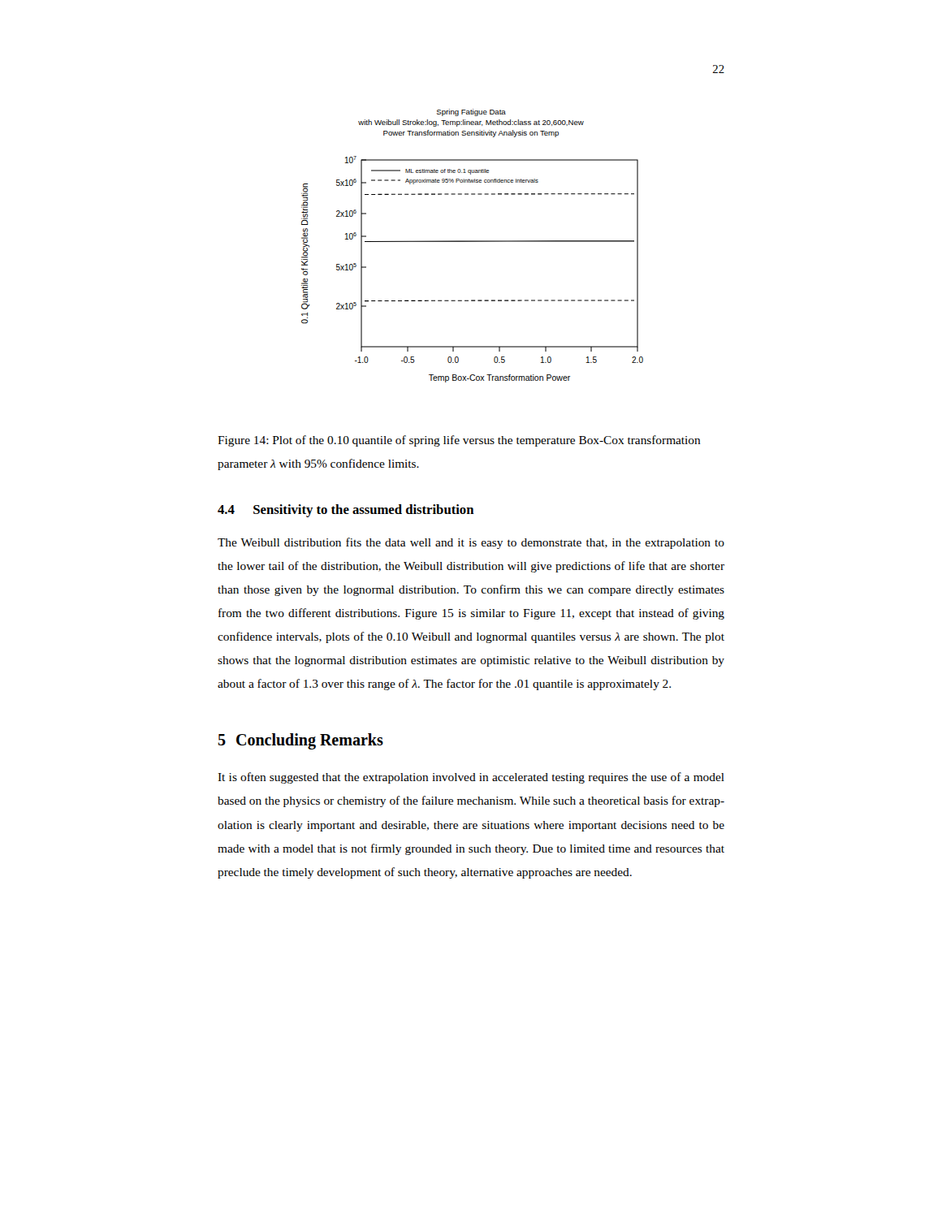22
Spring Fatigue Data
with Weibull Stroke:log, Temp:linear, Method:class at 20,600,New
Power Transformation Sensitivity Analysis on Temp
107 5x106 2x106 106 5x105 2x105 -1.0 -0.5 0.0 0.5 1.0 1.5 2.0 Temp Box-Cox Transformation Power 0.1 Quantile of Kilocycles Distribution ML estimate of the 0.1 quantile Approximate 95% Pointwise confidence intervals
Figure 14: Plot of the 0.10 quantile of spring life versus the temperature Box-Cox transformation parameter λ with 95% confidence limits.
4.4 Sensitivity to the assumed distribution
The Weibull distribution fits the data well and it is easy to demonstrate that, in the extrapolation to the lower tail of the distribution, the Weibull distribution will give predictions of life that are shorter than those given by the lognormal distribution. To confirm this we can compare directly estimates from the two different distributions. Figure 15 is similar to Figure 11, except that instead of giving confidence intervals, plots of the 0.10 Weibull and lognormal quantiles versus λ are shown. The plot shows that the lognormal distribution estimates are optimistic relative to the Weibull distribution by about a factor of 1.3 over this range of λ. The factor for the .01 quantile is approximately 2.
5 Concluding Remarks
It is often suggested that the extrapolation involved in accelerated testing requires the use of a model based on the physics or chemistry of the failure mechanism. While such a theoretical basis for extrapolation is clearly important and desirable, there are situations where important decisions need to be made with a model that is not firmly grounded in such theory. Due to limited time and resources that preclude the timely development of such theory, alternative approaches are needed.